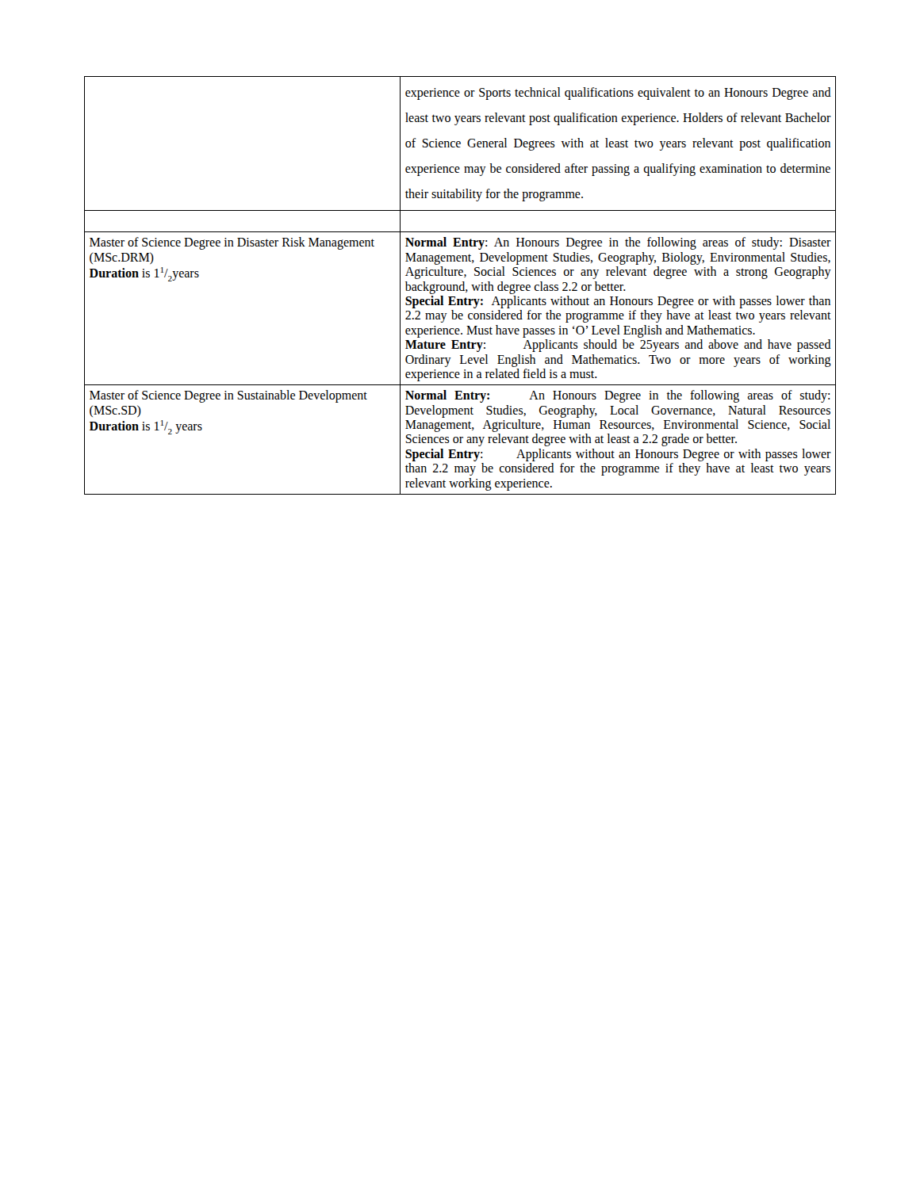| | experience or Sports technical qualifications equivalent to an Honours Degree and least two years relevant post qualification experience. Holders of relevant Bachelor of Science General Degrees with at least two years relevant post qualification experience may be considered after passing a qualifying examination to determine their suitability for the programme. |
| Master of Science Degree in Disaster Risk Management (MSc.DRM) Duration is 1 1 / 2 years | Normal Entry : An Honours Degree in the following areas of study: Disaster Management, Development Studies, Geography, Biology, Environmental Studies, Agriculture, Social Sciences or any relevant degree with a strong Geography background, with degree class 2.2 or better. Special Entry: Applicants without an Honours Degree or with passes lower than 2.2 may be considered for the programme if they have at least two years relevant experience. Must have passes in ‘O’ Level English and Mathematics. Mature Entry : Applicants should be 25years and above and have passed Ordinary Level English and Mathematics. Two or more years of working experience in a related field is a must. |
| Master of Science Degree in Sustainable Development (MSc.SD) Duration is 1 1 / 2 years | Normal Entry: An Honours Degree in the following areas of study: Development Studies, Geography, Local Governance, Natural Resources Management, Agriculture, Human Resources, Environmental Science, Social Sciences or any relevant degree with at least a 2.2 grade or better. Special Entry : Applicants without an Honours Degree or with passes lower than 2.2 may be considered for the programme if they have at least two years relevant working experience. |